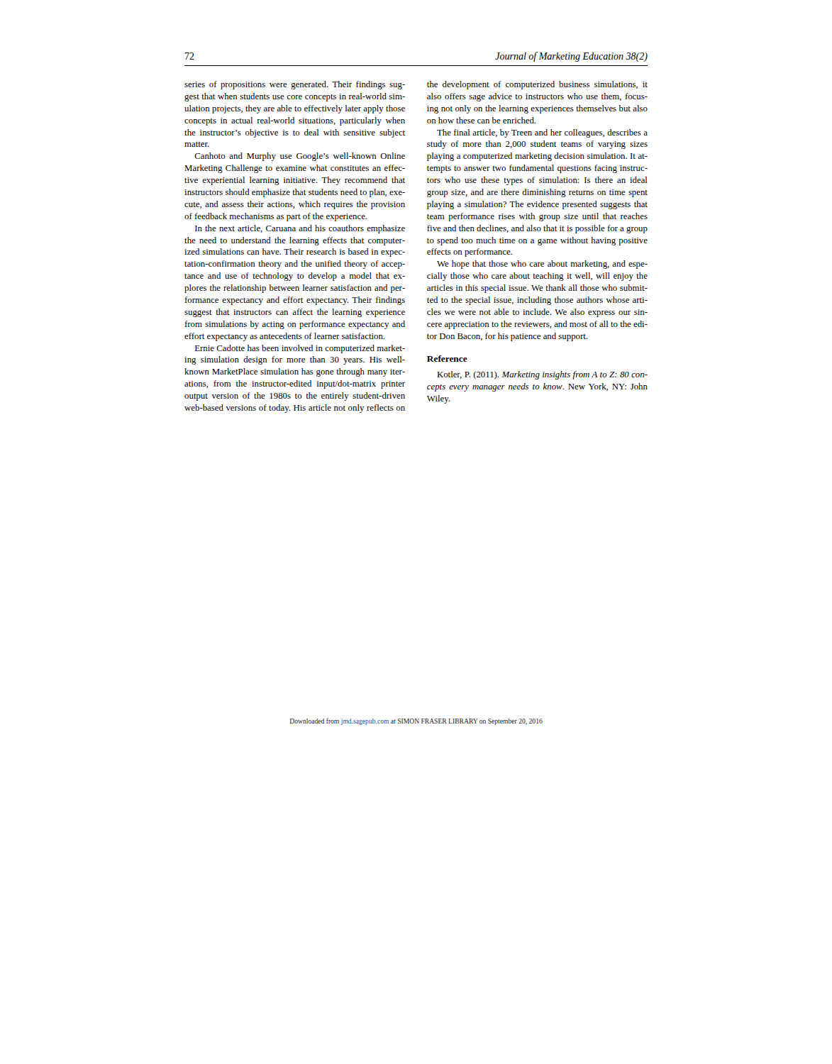72 Journal of Marketing Education 38(2)
series of propositions were generated. Their findings suggest that when students use core concepts in real-world simulation projects, they are able to effectively later apply those concepts in actual real-world situations, particularly when the instructor’s objective is to deal with sensitive subject matter.
Canhoto and Murphy use Google’s well-known Online Marketing Challenge to examine what constitutes an effective experiential learning initiative. They recommend that instructors should emphasize that students need to plan, execute, and assess their actions, which requires the provision of feedback mechanisms as part of the experience.
In the next article, Caruana and his coauthors emphasize the need to understand the learning effects that computerized simulations can have. Their research is based in expectation-confirmation theory and the unified theory of acceptance and use of technology to develop a model that explores the relationship between learner satisfaction and performance expectancy and effort expectancy. Their findings suggest that instructors can affect the learning experience from simulations by acting on performance expectancy and effort expectancy as antecedents of learner satisfaction.
Ernie Cadotte has been involved in computerized marketing simulation design for more than 30 years. His well-known MarketPlace simulation has gone through many iterations, from the instructor-edited input/dot-matrix printer output version of the 1980s to the entirely student-driven web-based versions of today. His article not only reflects on the development of computerized business simulations, it also offers sage advice to instructors who use them, focusing not only on the learning experiences themselves but also on how these can be enriched.
The final article, by Treen and her colleagues, describes a study of more than 2,000 student teams of varying sizes playing a computerized marketing decision simulation. It attempts to answer two fundamental questions facing instructors who use these types of simulation: Is there an ideal group size, and are there diminishing returns on time spent playing a simulation? The evidence presented suggests that team performance rises with group size until that reaches five and then declines, and also that it is possible for a group to spend too much time on a game without having positive effects on performance.
We hope that those who care about marketing, and especially those who care about teaching it well, will enjoy the articles in this special issue. We thank all those who submitted to the special issue, including those authors whose articles we were not able to include. We also express our sincere appreciation to the reviewers, and most of all to the editor Don Bacon, for his patience and support.
Reference
Kotler, P. (2011). Marketing insights from A to Z: 80 concepts every manager needs to know. New York, NY: John Wiley.
Downloaded from jmd.sagepub.com at SIMON FRASER LIBRARY on September 20, 2016